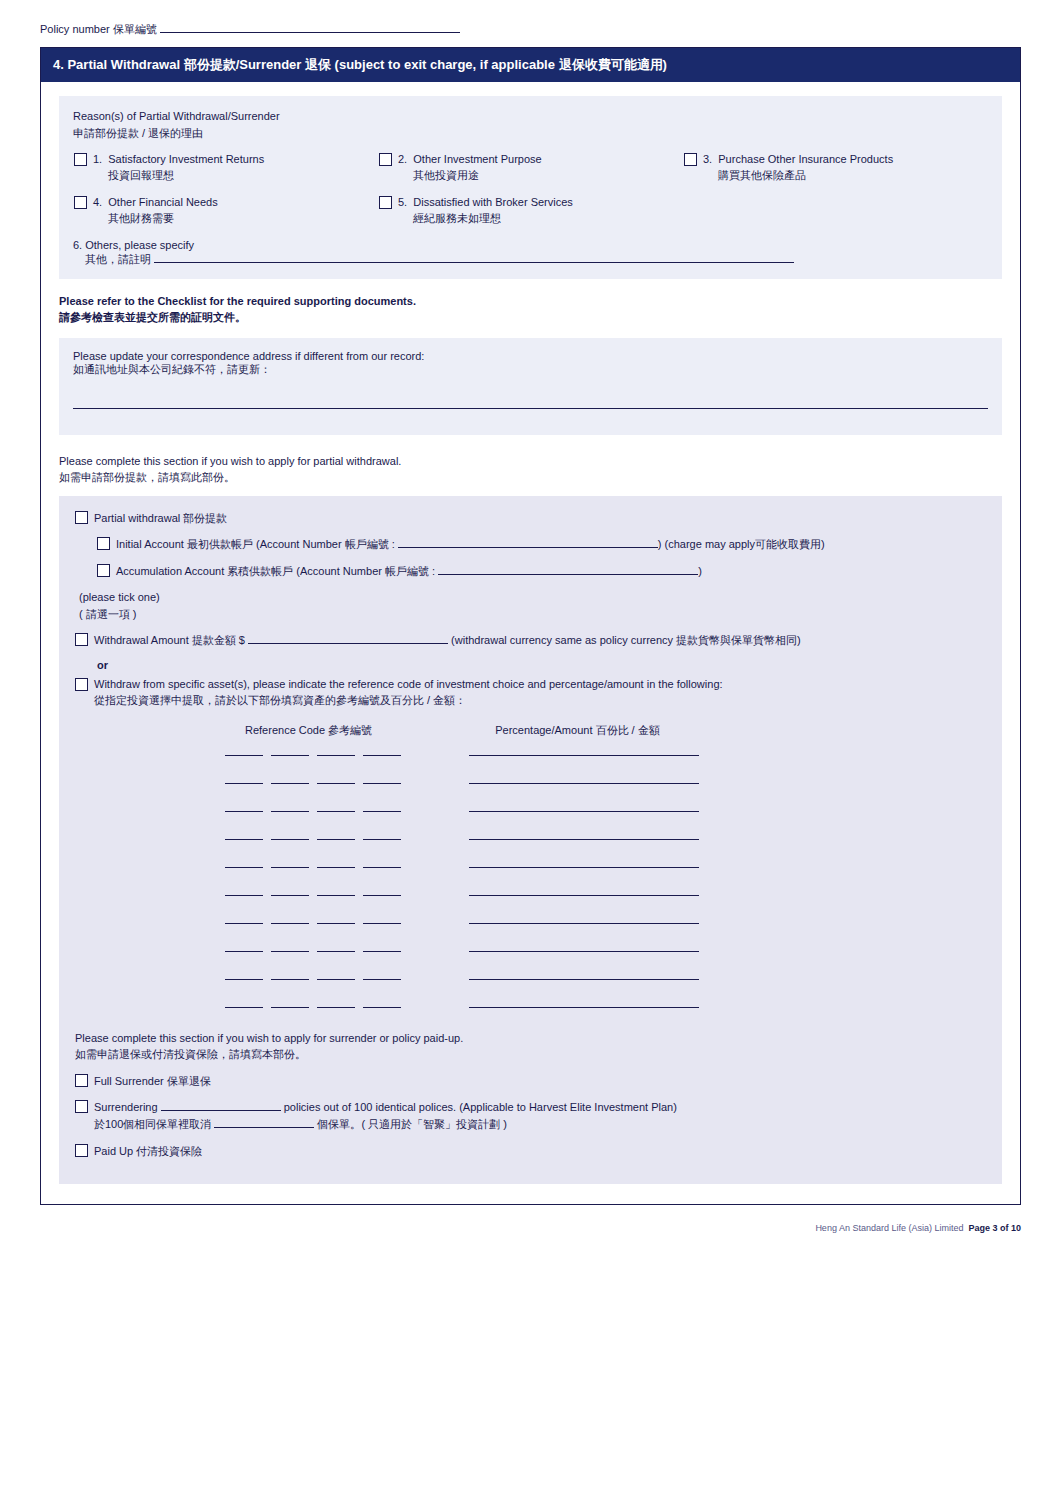Policy number 保單編號
4. Partial Withdrawal 部份提款/Surrender 退保 (subject to exit charge, if applicable 退保收費可能適用)
Reason(s) of Partial Withdrawal/Surrender
申請部份提款 / 退保的理由
| 1. Satisfactory Investment Returns 投資回報理想 | 2. Other Investment Purpose 其他投資用途 | 3. Purchase Other Insurance Products 購買其他保險產品 |
| 4. Other Financial Needs 其他財務需要 | 5. Dissatisfied with Broker Services 經紀服務未如理想 | |
6. Others, please specify
其他，請註明
Please refer to the Checklist for the required supporting documents.
請參考檢查表並提交所需的証明文件。
Please update your correspondence address if different from our record:
如通訊地址與本公司紀錄不符，請更新：
Please complete this section if you wish to apply for partial withdrawal.
如需申請部份提款，請填寫此部份。
Partial withdrawal 部份提款
Initial Account 最初供款帳戶 (Account Number 帳戶編號 : ) (charge may apply可能收取費用)
Accumulation Account 累積供款帳戶 (Account Number 帳戶編號 : )
(please tick one)
( 請選一項 )
Withdrawal Amount 提款金額 $ (withdrawal currency same as policy currency 提款貨幣與保單貨幣相同)
or
Withdraw from specific asset(s), please indicate the reference code of investment choice and percentage/amount in the following:
從指定投資選擇中提取，請於以下部份填寫資產的參考編號及百分比 / 金額：
Reference Code 參考編號 Percentage/Amount 百份比 / 金額
Please complete this section if you wish to apply for surrender or policy paid-up.
如需申請退保或付清投資保險，請填寫本部份。
Full Surrender 保單退保
Surrendering policies out of 100 identical polices. (Applicable to Harvest Elite Investment Plan)
於100個相同保單裡取消 個保單。( 只適用於「智聚」投資計劃 )
Paid Up 付清投資保險
Heng An Standard Life (Asia) Limited Page 3 of 10